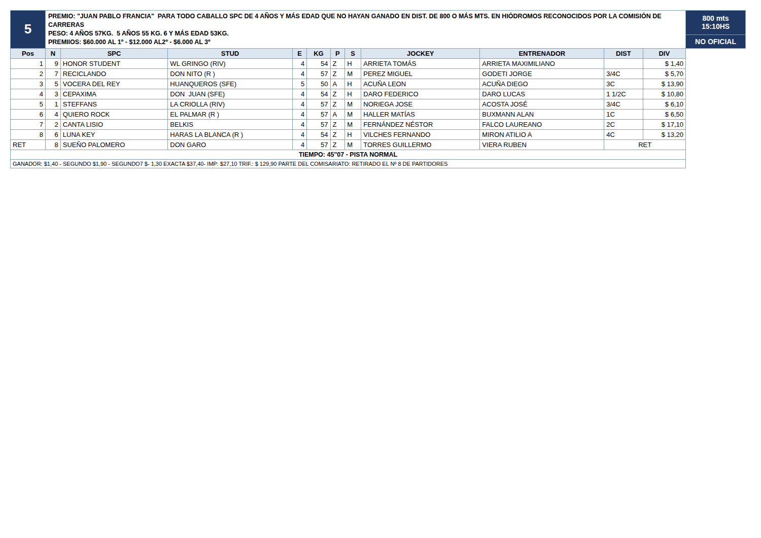| 5 | PREMIO: "JUAN PABLO FRANCIA" PARA TODO CABALLO SPC DE 4 AÑOS Y MÁS EDAD QUE NO HAYAN GANADO EN DIST. DE 800 O MÁS MTS. EN HIÓDROMOS RECONOCIDOS POR LA COMISIÓN DE CARRERAS PESO: 4 AÑOS 57KG. 5 AÑOS 55 KG. 6 Y MÁS EDAD 53KG. PREMIIOS: $60.000 AL 1º - $12.000 AL2º - $6.000 AL 3º |
| 800 mts 15:10HS |
| NO OFICIAL |
| Pos | N | SPC | STUD | E | KG | P | S | JOCKEY | ENTRENADOR | DIST | DIV |
| 1 | 9 | HONOR STUDENT | WL GRINGO (RIV) | 4 | 54 | Z | H | ARRIETA TOMÁS | ARRIETA MAXIMILIANO | | $ 1,40 |
| 2 | 7 | RECICLANDO | DON NITO (R ) | 4 | 57 | Z | M | PEREZ MIGUEL | GODETI JORGE | 3/4C | $ 5,70 |
| 3 | 5 | VOCERA DEL REY | HUANQUEROS (SFE) | 5 | 50 | A | H | ACUÑA LEON | ACUÑA DIEGO | 3C | $ 13,90 |
| 4 | 3 | CEPAXIMA | DON JUAN (SFE) | 4 | 54 | Z | H | DARO FEDERICO | DARO LUCAS | 1 1/2C | $ 10,80 |
| 5 | 1 | STEFFANS | LA CRIOLLA (RIV) | 4 | 57 | Z | M | NORIEGA JOSE | ACOSTA JOSÉ | 3/4C | $ 6,10 |
| 6 | 4 | QUIERO ROCK | EL PALMAR (R ) | 4 | 57 | A | M | HALLER MATÍAS | BUXMANN ALAN | 1C | $ 6,50 |
| 7 | 2 | CANTA LISIO | BELKIS | 4 | 57 | Z | M | FERNÁNDEZ NÉSTOR | FALCO LAUREANO | 2C | $ 17,10 |
| 8 | 6 | LUNA KEY | HARAS LA BLANCA (R ) | 4 | 54 | Z | H | VILCHES FERNANDO | MIRON ATILIO A | 4C | $ 13,20 |
| RET | 8 | SUEÑO PALOMERO | DON GARO | 4 | 57 | Z | M | TORRES GUILLERMO | VIERA RUBEN | RET |
| TIEMPO: 45''07 - PISTA NORMAL |
| GANADOR: $1,40 - SEGUNDO $1,90 - SEGUNDO7 $- 1,30 EXACTA $37,40- IMP: $27,10 TRIF.: $ 129,90 PARTE DEL COMISARIATO: RETIRADO EL Nº 8 DE PARTIDORES |